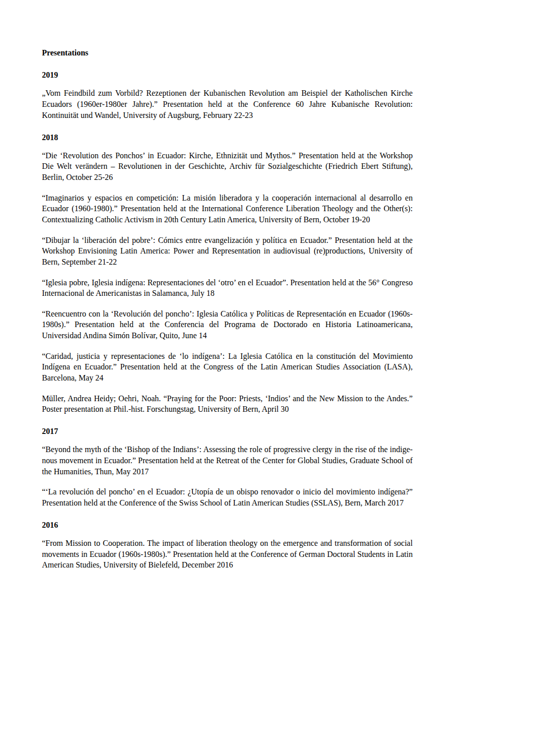Presentations
2019
„Vom Feindbild zum Vorbild? Rezeptionen der Kubanischen Revolution am Beispiel der Katholischen Kirche Ecuadors (1960er-1980er Jahre).” Presentation held at the Conference 60 Jahre Kubanische Revolution: Kontinuität und Wandel, University of Augsburg, February 22-23
2018
“Die ‘Revolution des Ponchos’ in Ecuador: Kirche, Ethnizität und Mythos.” Presentation held at the Workshop Die Welt verändern – Revolutionen in der Geschichte, Archiv für Sozialgeschichte (Friedrich Ebert Stiftung), Berlin, October 25-26
“Imaginarios y espacios en competición: La misión liberadora y la cooperación internacional al desarrollo en Ecuador (1960-1980).” Presentation held at the International Conference Liberation Theology and the Other(s): Contextualizing Catholic Activism in 20th Century Latin America, University of Bern, October 19-20
“Dibujar la ‘liberación del pobre’: Cómics entre evangelización y política en Ecuador.” Presentation held at the Workshop Envisioning Latin America: Power and Representation in audiovisual (re)productions, University of Bern, September 21-22
“Iglesia pobre, Iglesia indígena: Representaciones del ‘otro’ en el Ecuador”. Presentation held at the 56° Congreso Internacional de Americanistas in Salamanca, July 18
“Reencuentro con la ‘Revolución del poncho’: Iglesia Católica y Políticas de Representación en Ecuador (1960s-1980s).” Presentation held at the Conferencia del Programa de Doctorado en Historia Latinoamericana, Universidad Andina Simón Bolívar, Quito, June 14
“Caridad, justicia y representaciones de ‘lo indígena’: La Iglesia Católica en la constitución del Movimiento Indígena en Ecuador.” Presentation held at the Congress of the Latin American Studies Association (LASA), Barcelona, May 24
Müller, Andrea Heidy; Oehri, Noah. “Praying for the Poor: Priests, ‘Indios’ and the New Mission to the Andes.” Poster presentation at Phil.-hist. Forschungstag, University of Bern, April 30
2017
“Beyond the myth of the ‘Bishop of the Indians’: Assessing the role of progressive clergy in the rise of the indigenous movement in Ecuador.” Presentation held at the Retreat of the Center for Global Studies, Graduate School of the Humanities, Thun, May 2017
“‘La revolución del poncho’ en el Ecuador: ¿Utopía de un obispo renovador o inicio del movimiento indígena?” Presentation held at the Conference of the Swiss School of Latin American Studies (SSLAS), Bern, March 2017
2016
“From Mission to Cooperation. The impact of liberation theology on the emergence and transformation of social movements in Ecuador (1960s-1980s).” Presentation held at the Conference of German Doctoral Students in Latin American Studies, University of Bielefeld, December 2016